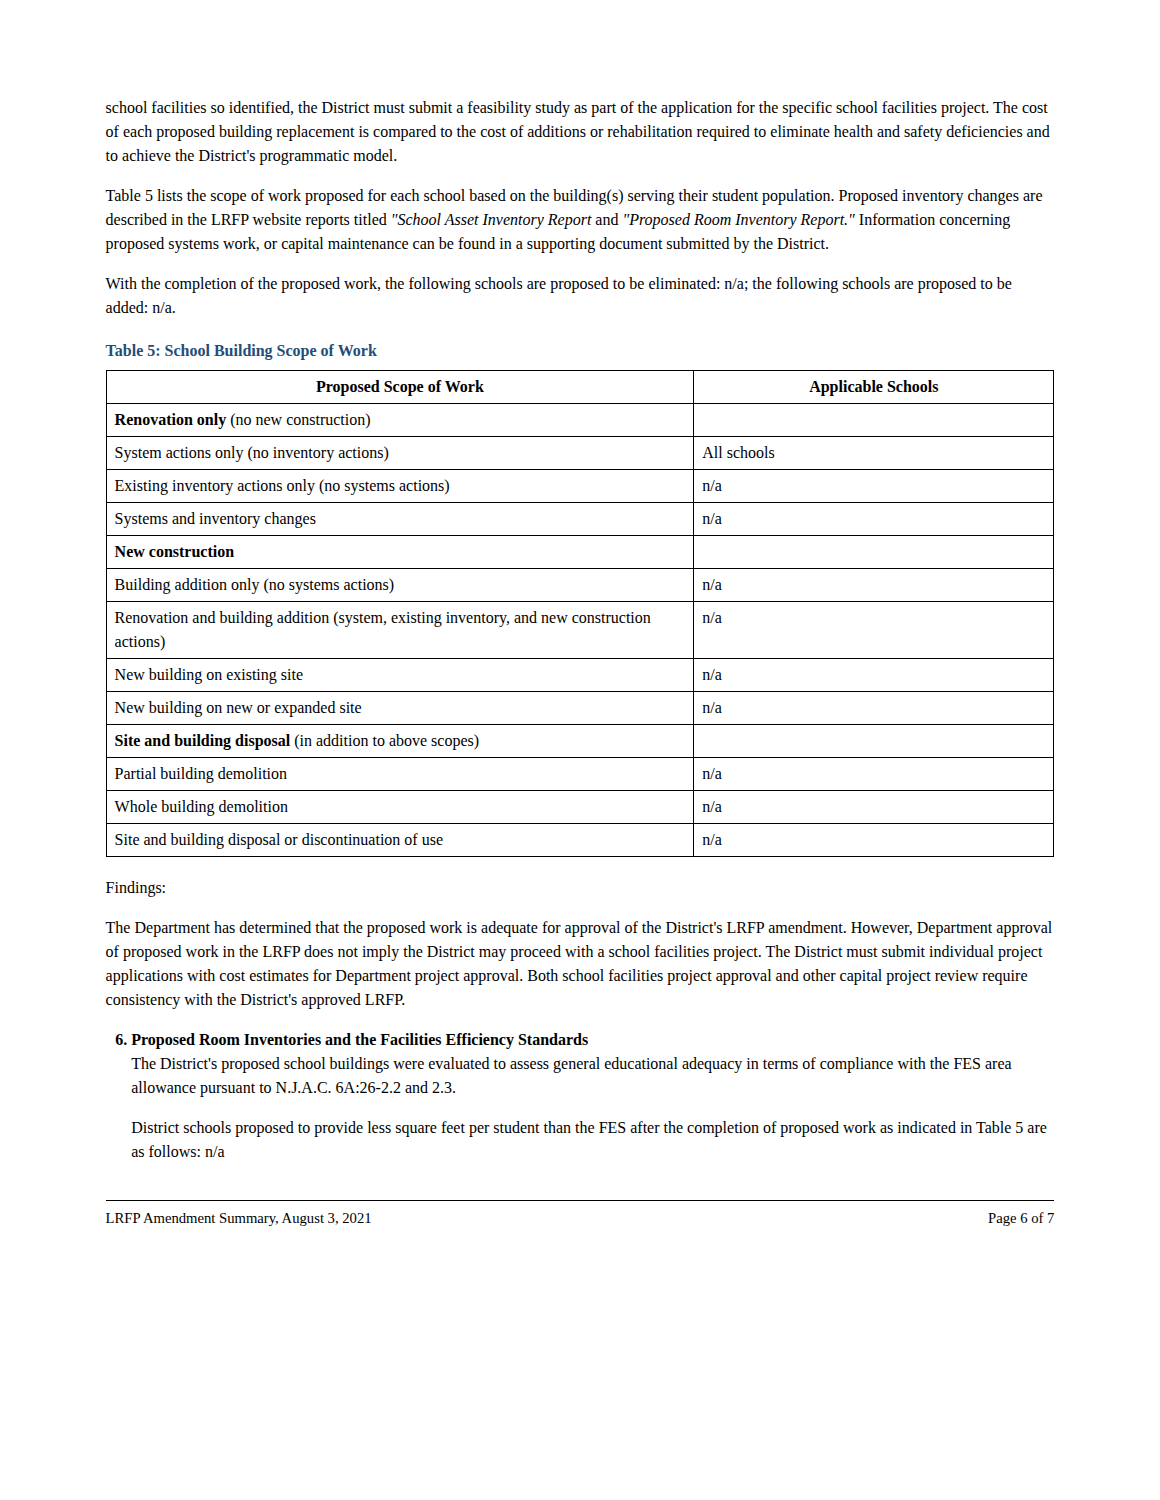school facilities so identified, the District must submit a feasibility study as part of the application for the specific school facilities project. The cost of each proposed building replacement is compared to the cost of additions or rehabilitation required to eliminate health and safety deficiencies and to achieve the District's programmatic model.
Table 5 lists the scope of work proposed for each school based on the building(s) serving their student population. Proposed inventory changes are described in the LRFP website reports titled "School Asset Inventory Report and "Proposed Room Inventory Report." Information concerning proposed systems work, or capital maintenance can be found in a supporting document submitted by the District.
With the completion of the proposed work, the following schools are proposed to be eliminated: n/a; the following schools are proposed to be added: n/a.
Table 5: School Building Scope of Work
| Proposed Scope of Work | Applicable Schools |
| --- | --- |
| Renovation only (no new construction) | |
| System actions only (no inventory actions) | All schools |
| Existing inventory actions only (no systems actions) | n/a |
| Systems and inventory changes | n/a |
| New construction | |
| Building addition only (no systems actions) | n/a |
| Renovation and building addition (system, existing inventory, and new construction actions) | n/a |
| New building on existing site | n/a |
| New building on new or expanded site | n/a |
| Site and building disposal (in addition to above scopes) | |
| Partial building demolition | n/a |
| Whole building demolition | n/a |
| Site and building disposal or discontinuation of use | n/a |
Findings:
The Department has determined that the proposed work is adequate for approval of the District's LRFP amendment. However, Department approval of proposed work in the LRFP does not imply the District may proceed with a school facilities project. The District must submit individual project applications with cost estimates for Department project approval. Both school facilities project approval and other capital project review require consistency with the District's approved LRFP.
Proposed Room Inventories and the Facilities Efficiency Standards
The District's proposed school buildings were evaluated to assess general educational adequacy in terms of compliance with the FES area allowance pursuant to N.J.A.C. 6A:26-2.2 and 2.3.
District schools proposed to provide less square feet per student than the FES after the completion of proposed work as indicated in Table 5 are as follows: n/a
LRFP Amendment Summary, August 3, 2021 Page 6 of 7